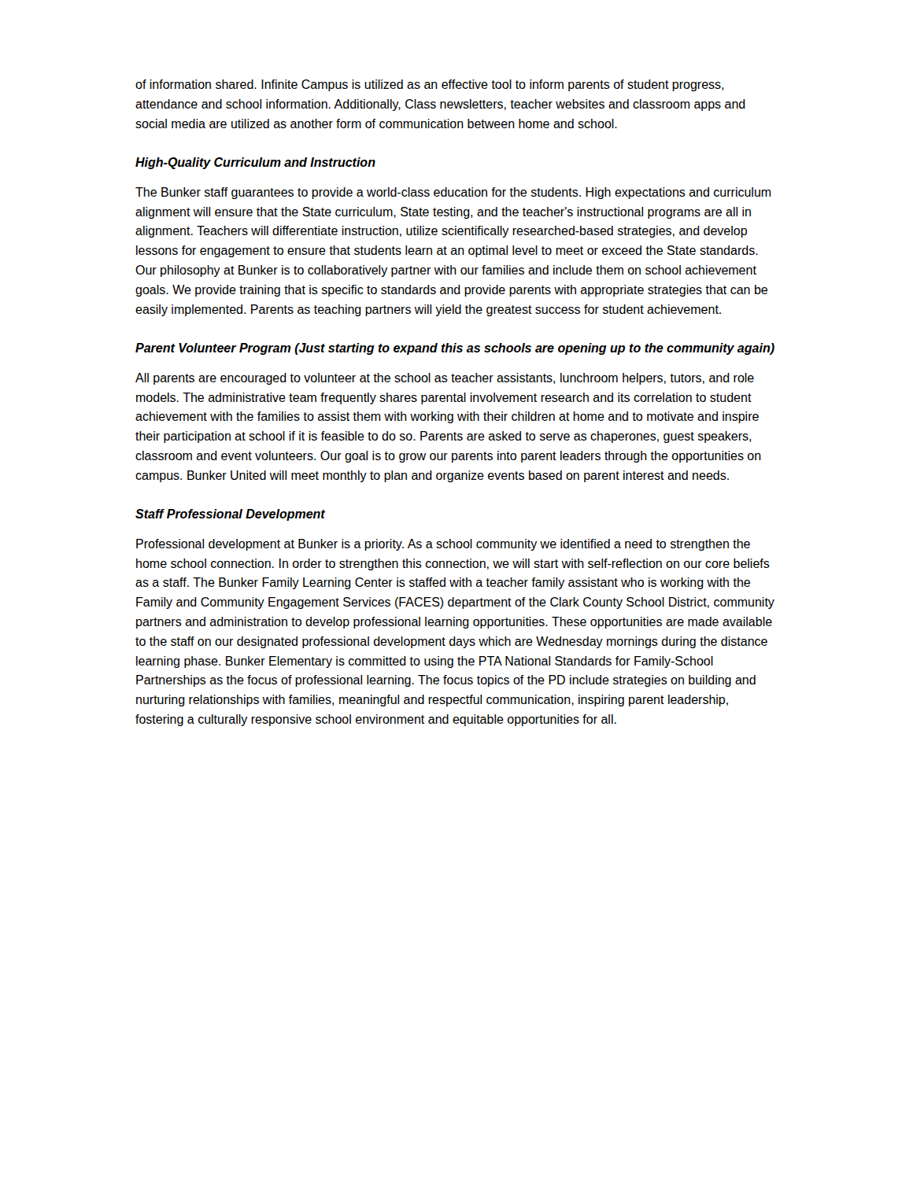of information shared. Infinite Campus is utilized as an effective tool to inform parents of student progress, attendance and school information. Additionally, Class newsletters, teacher websites and classroom apps and social media are utilized as another form of communication between home and school.
High-Quality Curriculum and Instruction
The Bunker staff guarantees to provide a world-class education for the students. High expectations and curriculum alignment will ensure that the State curriculum, State testing, and the teacher's instructional programs are all in alignment. Teachers will differentiate instruction, utilize scientifically researched-based strategies, and develop lessons for engagement to ensure that students learn at an optimal level to meet or exceed the State standards. Our philosophy at Bunker is to collaboratively partner with our families and include them on school achievement goals. We provide training that is specific to standards and provide parents with appropriate strategies that can be easily implemented. Parents as teaching partners will yield the greatest success for student achievement.
Parent Volunteer Program (Just starting to expand this as schools are opening up to the community again)
All parents are encouraged to volunteer at the school as teacher assistants, lunchroom helpers, tutors, and role models. The administrative team frequently shares parental involvement research and its correlation to student achievement with the families to assist them with working with their children at home and to motivate and inspire their participation at school if it is feasible to do so. Parents are asked to serve as chaperones, guest speakers, classroom and event volunteers. Our goal is to grow our parents into parent leaders through the opportunities on campus. Bunker United will meet monthly to plan and organize events based on parent interest and needs.
Staff Professional Development
Professional development at Bunker is a priority. As a school community we identified a need to strengthen the home school connection. In order to strengthen this connection, we will start with self-reflection on our core beliefs as a staff. The Bunker Family Learning Center is staffed with a teacher family assistant who is working with the Family and Community Engagement Services (FACES) department of the Clark County School District, community partners and administration to develop professional learning opportunities. These opportunities are made available to the staff on our designated professional development days which are Wednesday mornings during the distance learning phase. Bunker Elementary is committed to using the PTA National Standards for Family-School Partnerships as the focus of professional learning. The focus topics of the PD include strategies on building and nurturing relationships with families, meaningful and respectful communication, inspiring parent leadership, fostering a culturally responsive school environment and equitable opportunities for all.